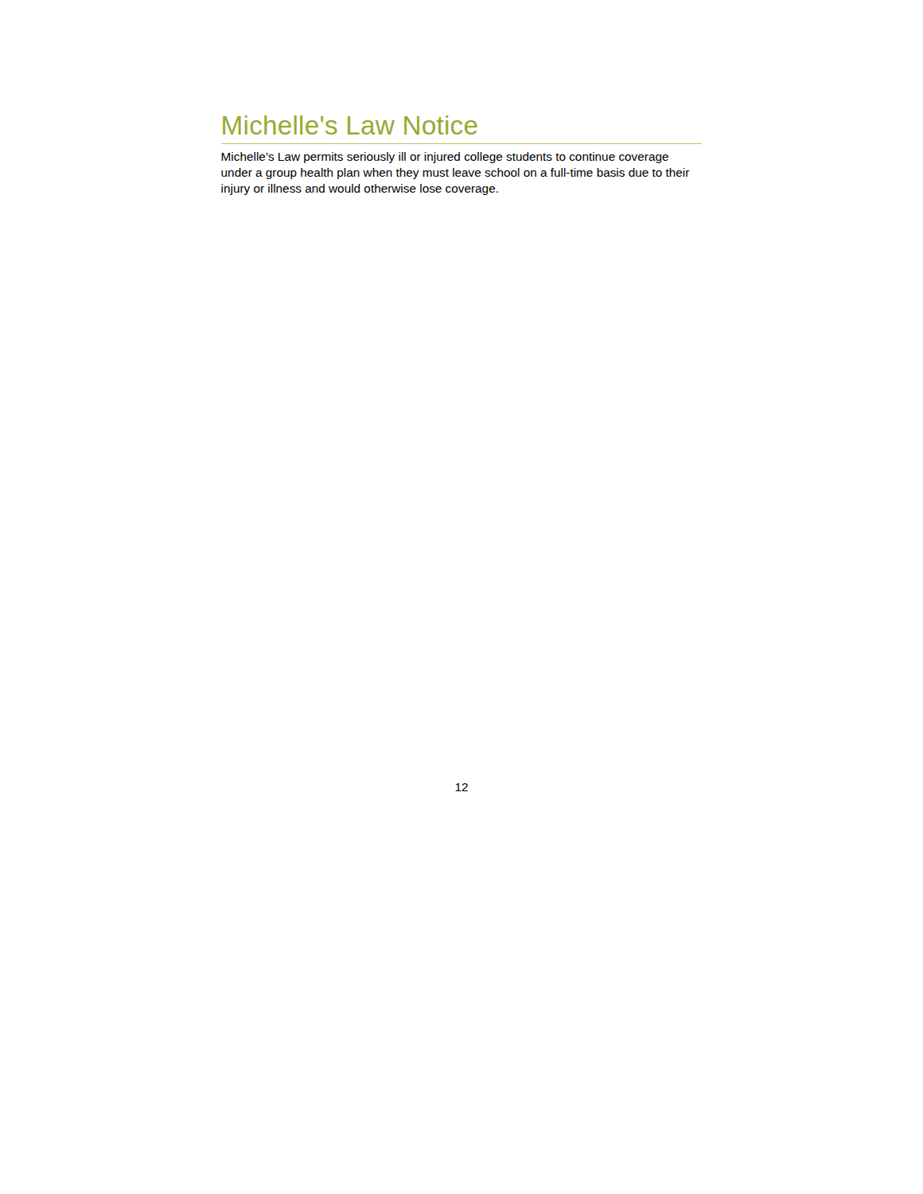Michelle's Law Notice
Michelle’s Law permits seriously ill or injured college students to continue coverage under a group health plan when they must leave school on a full-time basis due to their injury or illness and would otherwise lose coverage.
12